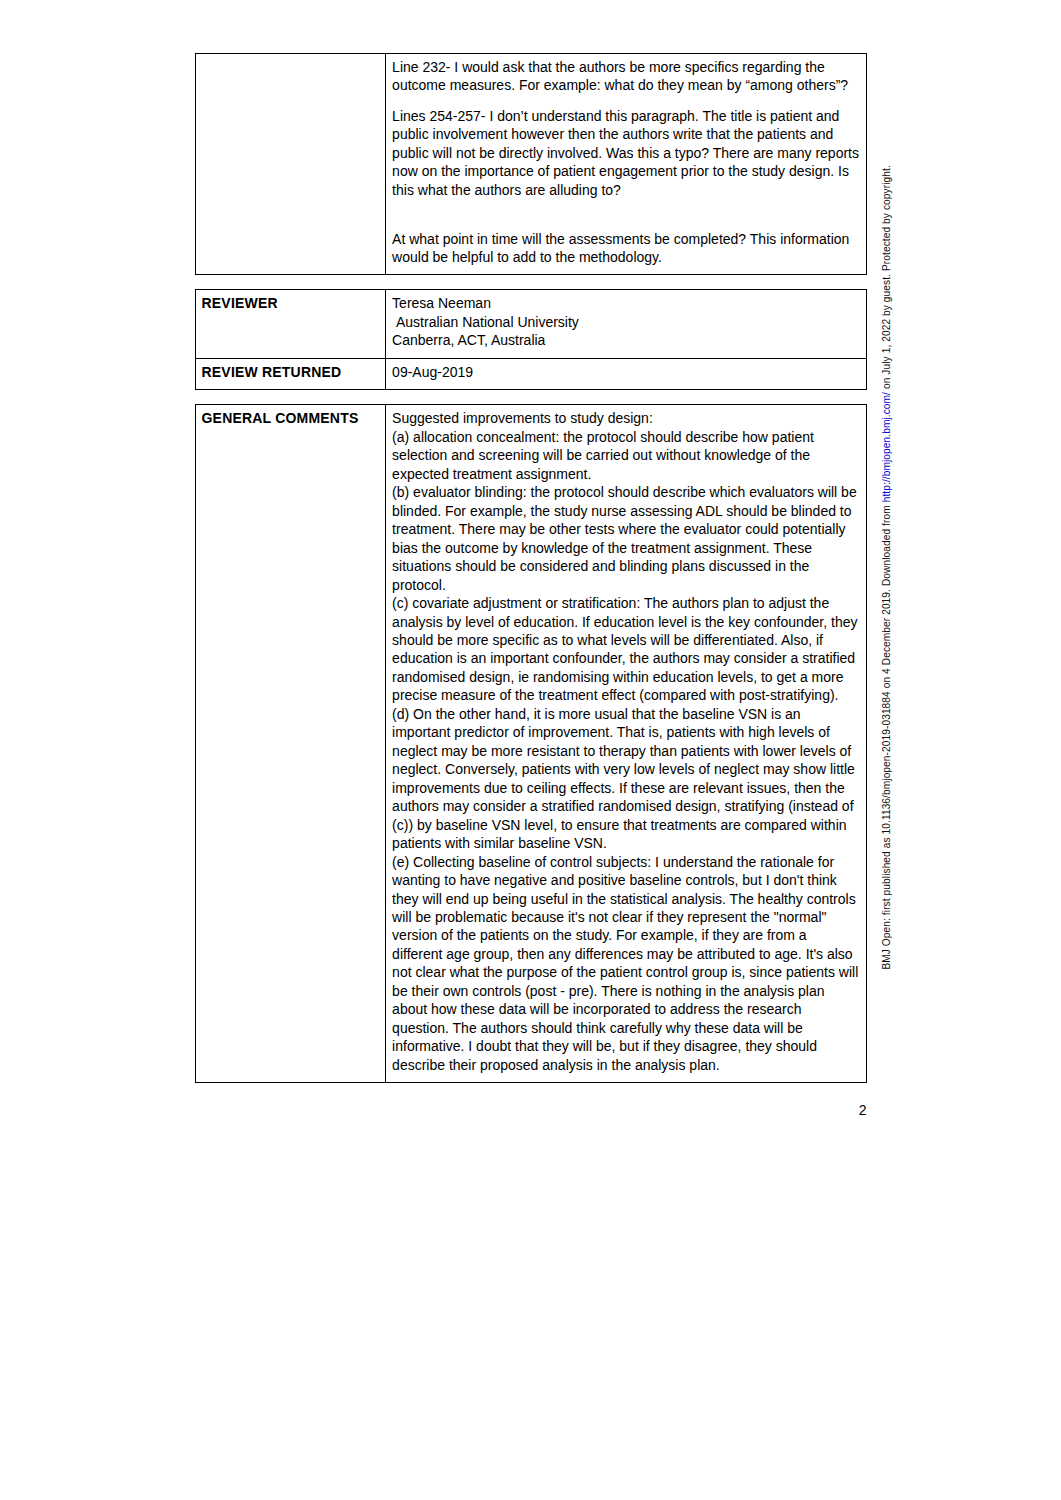BMJ Open: first published as 10.1136/bmjopen-2019-031884 on 4 December 2019. Downloaded from http://bmjopen.bmj.com/ on July 1, 2022 by guest. Protected by copyright.
| | Line 232- I would ask that the authors be more specifics regarding the outcome measures. For example: what do they mean by “among others”? Lines 254-257- I don’t understand this paragraph. The title is patient and public involvement however then the authors write that the patients and public will not be directly involved. Was this a typo? There are many reports now on the importance of patient engagement prior to the study design. Is this what the authors are alluding to? At what point in time will the assessments be completed? This information would be helpful to add to the methodology. |
| REVIEWER | Teresa Neeman Australian National University Canberra, ACT, Australia |
| REVIEW RETURNED | 09-Aug-2019 |
| GENERAL COMMENTS | Suggested improvements to study design: (a) allocation concealment: the protocol should describe how patient selection and screening will be carried out without knowledge of the expected treatment assignment. (b) evaluator blinding: the protocol should describe which evaluators will be blinded. For example, the study nurse assessing ADL should be blinded to treatment. There may be other tests where the evaluator could potentially bias the outcome by knowledge of the treatment assignment. These situations should be considered and blinding plans discussed in the protocol. (c) covariate adjustment or stratification: The authors plan to adjust the analysis by level of education. If education level is the key confounder, they should be more specific as to what levels will be differentiated. Also, if education is an important confounder, the authors may consider a stratified randomised design, ie randomising within education levels, to get a more precise measure of the treatment effect (compared with post-stratifying). (d) On the other hand, it is more usual that the baseline VSN is an important predictor of improvement. That is, patients with high levels of neglect may be more resistant to therapy than patients with lower levels of neglect. Conversely, patients with very low levels of neglect may show little improvements due to ceiling effects. If these are relevant issues, then the authors may consider a stratified randomised design, stratifying (instead of (c)) by baseline VSN level, to ensure that treatments are compared within patients with similar baseline VSN. (e) Collecting baseline of control subjects: I understand the rationale for wanting to have negative and positive baseline controls, but I don't think they will end up being useful in the statistical analysis. The healthy controls will be problematic because it's not clear if they represent the "normal" version of the patients on the study. For example, if they are from a different age group, then any differences may be attributed to age. It's also not clear what the purpose of the patient control group is, since patients will be their own controls (post - pre). There is nothing in the analysis plan about how these data will be incorporated to address the research question. The authors should think carefully why these data will be informative. I doubt that they will be, but if they disagree, they should describe their proposed analysis in the analysis plan. |
2